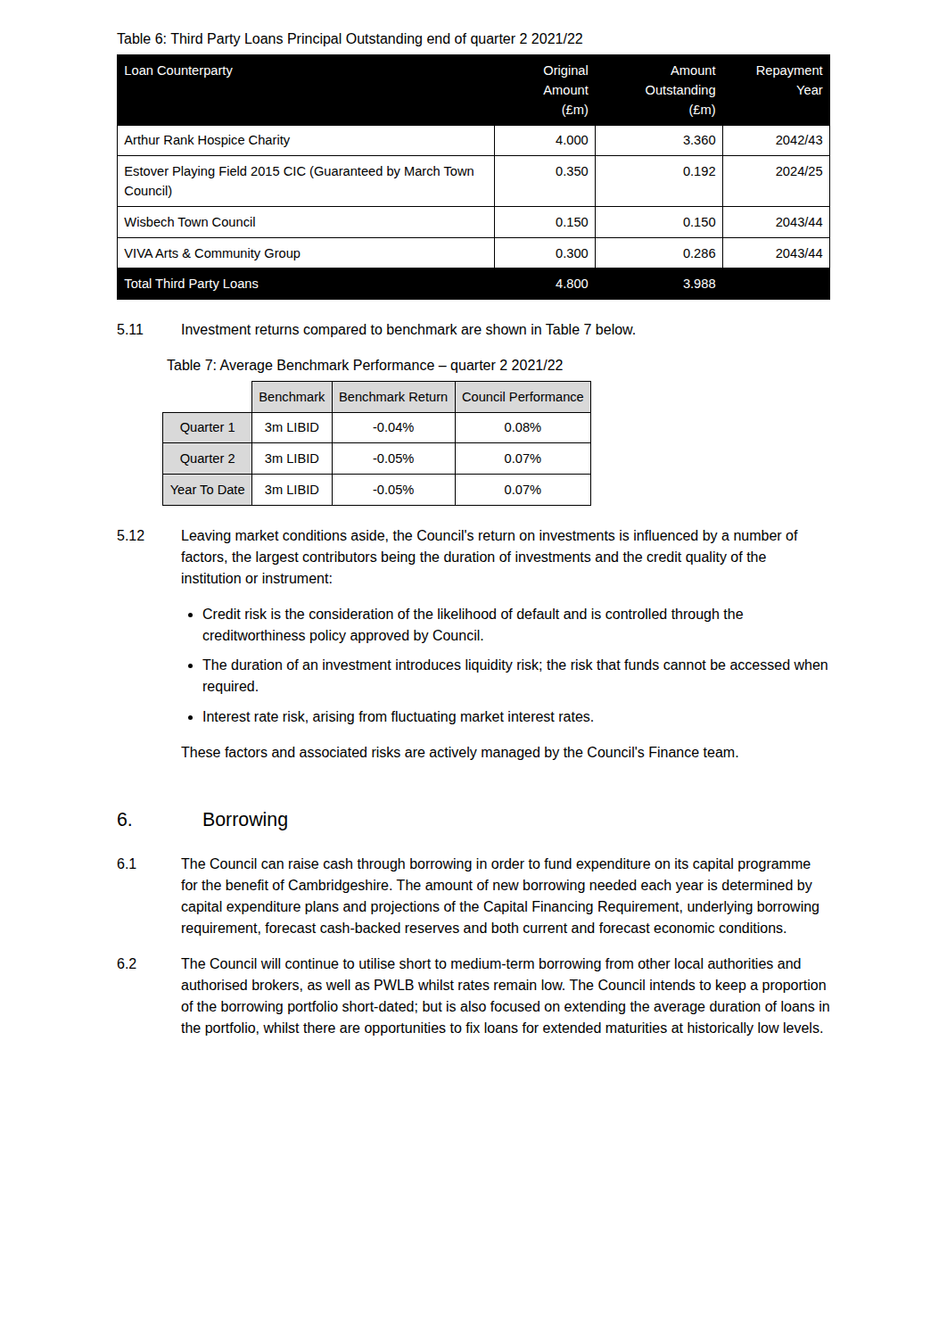Table 6: Third Party Loans Principal Outstanding end of quarter 2 2021/22
| Loan Counterparty | Original Amount (£m) | Amount Outstanding (£m) | Repayment Year |
| --- | --- | --- | --- |
| Arthur Rank Hospice Charity | 4.000 | 3.360 | 2042/43 |
| Estover Playing Field 2015 CIC (Guaranteed by March Town Council) | 0.350 | 0.192 | 2024/25 |
| Wisbech Town Council | 0.150 | 0.150 | 2043/44 |
| VIVA Arts & Community Group | 0.300 | 0.286 | 2043/44 |
| Total Third Party Loans | 4.800 | 3.988 | |
5.11
Investment returns compared to benchmark are shown in Table 7 below.
Table 7: Average Benchmark Performance – quarter 2 2021/22
| | Benchmark | Benchmark Return | Council Performance |
| --- | --- | --- | --- |
| Quarter 1 | 3m LIBID | -0.04% | 0.08% |
| Quarter 2 | 3m LIBID | -0.05% | 0.07% |
| Year To Date | 3m LIBID | -0.05% | 0.07% |
5.12
Leaving market conditions aside, the Council's return on investments is influenced by a number of factors, the largest contributors being the duration of investments and the credit quality of the institution or instrument:
Credit risk is the consideration of the likelihood of default and is controlled through the creditworthiness policy approved by Council.
The duration of an investment introduces liquidity risk; the risk that funds cannot be accessed when required.
Interest rate risk, arising from fluctuating market interest rates.
These factors and associated risks are actively managed by the Council's Finance team.
6. Borrowing
6.1
The Council can raise cash through borrowing in order to fund expenditure on its capital programme for the benefit of Cambridgeshire. The amount of new borrowing needed each year is determined by capital expenditure plans and projections of the Capital Financing Requirement, underlying borrowing requirement, forecast cash-backed reserves and both current and forecast economic conditions.
6.2
The Council will continue to utilise short to medium-term borrowing from other local authorities and authorised brokers, as well as PWLB whilst rates remain low. The Council intends to keep a proportion of the borrowing portfolio short-dated; but is also focused on extending the average duration of loans in the portfolio, whilst there are opportunities to fix loans for extended maturities at historically low levels.